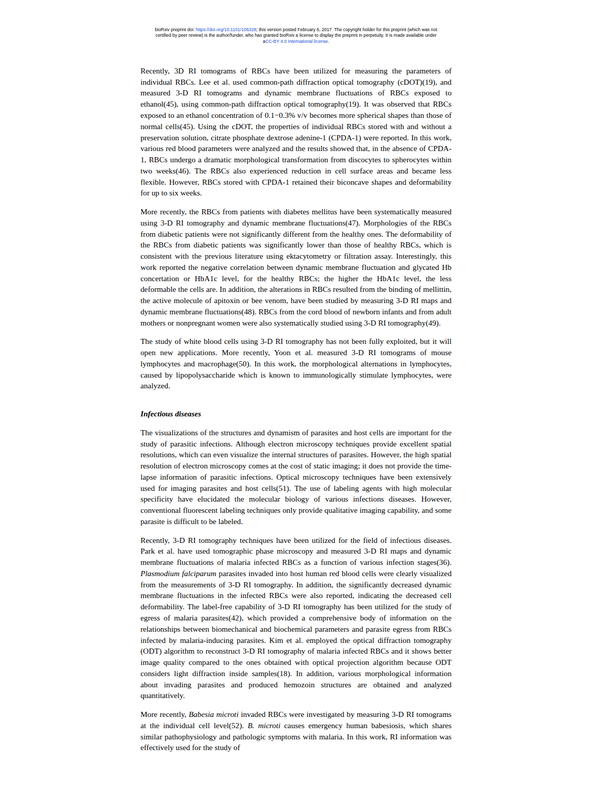bioRxiv preprint doi: https://doi.org/10.1101/106328; this version posted February 6, 2017. The copyright holder for this preprint (which was not certified by peer review) is the author/funder, who has granted bioRxiv a license to display the preprint in perpetuity. It is made available under aCC-BY 4.0 International license.
Recently, 3D RI tomograms of RBCs have been utilized for measuring the parameters of individual RBCs. Lee et al. used common-path diffraction optical tomography (cDOT)(19), and measured 3-D RI tomograms and dynamic membrane fluctuations of RBCs exposed to ethanol(45), using common-path diffraction optical tomography(19). It was observed that RBCs exposed to an ethanol concentration of 0.1−0.3% v/v becomes more spherical shapes than those of normal cells(45). Using the cDOT, the properties of individual RBCs stored with and without a preservation solution, citrate phosphate dextrose adenine-1 (CPDA-1) were reported. In this work, various red blood parameters were analyzed and the results showed that, in the absence of CPDA-1, RBCs undergo a dramatic morphological transformation from discocytes to spherocytes within two weeks(46). The RBCs also experienced reduction in cell surface areas and became less flexible. However, RBCs stored with CPDA-1 retained their biconcave shapes and deformability for up to six weeks.
More recently, the RBCs from patients with diabetes mellitus have been systematically measured using 3-D RI tomography and dynamic membrane fluctuations(47). Morphologies of the RBCs from diabetic patients were not significantly different from the healthy ones. The deformability of the RBCs from diabetic patients was significantly lower than those of healthy RBCs, which is consistent with the previous literature using ektacytometry or filtration assay. Interestingly, this work reported the negative correlation between dynamic membrane fluctuation and glycated Hb concertation or HbA1c level, for the healthy RBCs; the higher the HbA1c level, the less deformable the cells are. In addition, the alterations in RBCs resulted from the binding of mellittin, the active molecule of apitoxin or bee venom, have been studied by measuring 3-D RI maps and dynamic membrane fluctuations(48). RBCs from the cord blood of newborn infants and from adult mothers or nonpregnant women were also systematically studied using 3-D RI tomography(49).
The study of white blood cells using 3-D RI tomography has not been fully exploited, but it will open new applications. More recently, Yoon et al. measured 3-D RI tomograms of mouse lymphocytes and macrophage(50). In this work, the morphological alternations in lymphocytes, caused by lipopolysaccharide which is known to immunologically stimulate lymphocytes, were analyzed.
Infectious diseases
The visualizations of the structures and dynamism of parasites and host cells are important for the study of parasitic infections. Although electron microscopy techniques provide excellent spatial resolutions, which can even visualize the internal structures of parasites. However, the high spatial resolution of electron microscopy comes at the cost of static imaging; it does not provide the time-lapse information of parasitic infections. Optical microscopy techniques have been extensively used for imaging parasites and host cells(51). The use of labeling agents with high molecular specificity have elucidated the molecular biology of various infections diseases. However, conventional fluorescent labeling techniques only provide qualitative imaging capability, and some parasite is difficult to be labeled.
Recently, 3-D RI tomography techniques have been utilized for the field of infectious diseases. Park et al. have used tomographic phase microscopy and measured 3-D RI maps and dynamic membrane fluctuations of malaria infected RBCs as a function of various infection stages(36). Plasmodium falciparum parasites invaded into host human red blood cells were clearly visualized from the measurements of 3-D RI tomography. In addition, the significantly decreased dynamic membrane fluctuations in the infected RBCs were also reported, indicating the decreased cell deformability. The label-free capability of 3-D RI tomography has been utilized for the study of egress of malaria parasites(42), which provided a comprehensive body of information on the relationships between biomechanical and biochemical parameters and parasite egress from RBCs infected by malaria-inducing parasites. Kim et al. employed the optical diffraction tomography (ODT) algorithm to reconstruct 3-D RI tomography of malaria infected RBCs and it shows better image quality compared to the ones obtained with optical projection algorithm because ODT considers light diffraction inside samples(18). In addition, various morphological information about invading parasites and produced hemozoin structures are obtained and analyzed quantitatively.
More recently, Babesia microti invaded RBCs were investigated by measuring 3-D RI tomograms at the individual cell level(52). B. microti causes emergency human babesiosis, which shares similar pathophysiology and pathologic symptoms with malaria. In this work, RI information was effectively used for the study of